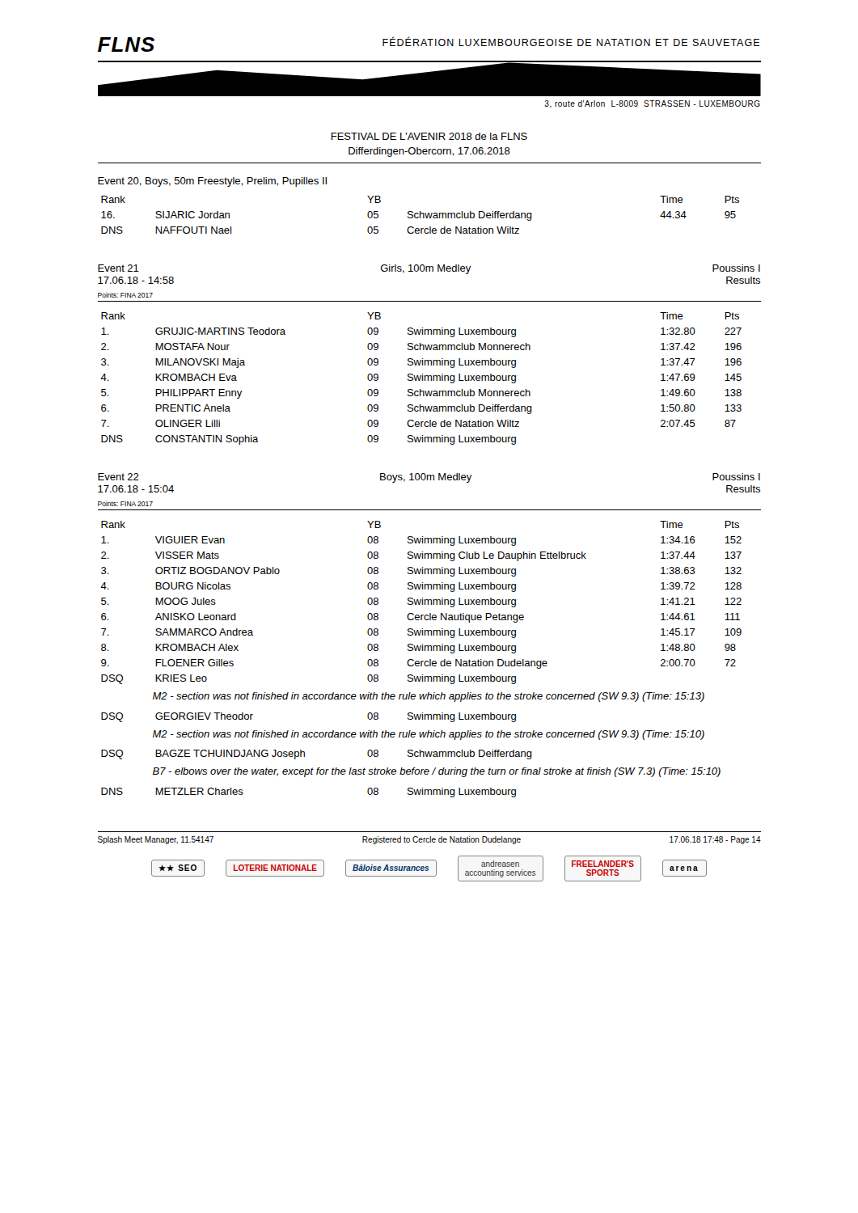FLNS
FÉDÉRATION LUXEMBOURGEOISE DE NATATION ET DE SAUVETAGE
3, route d'Arlon L-8009 STRASSEN - LUXEMBOURG
FESTIVAL DE L'AVENIR 2018 de la FLNS
Differdingen-Obercorn, 17.06.2018
Event 20, Boys, 50m Freestyle, Prelim, Pupilles II
| Rank | | YB | | Time | Pts |
| --- | --- | --- | --- | --- | --- |
| 16. | SIJARIC Jordan | 05 | Schwammclub Deifferdang | 44.34 | 95 |
| DNS | NAFFOUTI Nael | 05 | Cercle de Natation Wiltz | | |
Event 21
Girls, 100m Medley
Poussins I
17.06.18 - 14:58
Results
Points: FINA 2017
| Rank | | YB | | Time | Pts |
| --- | --- | --- | --- | --- | --- |
| 1. | GRUJIC-MARTINS Teodora | 09 | Swimming Luxembourg | 1:32.80 | 227 |
| 2. | MOSTAFA Nour | 09 | Schwammclub Monnerech | 1:37.42 | 196 |
| 3. | MILANOVSKI Maja | 09 | Swimming Luxembourg | 1:37.47 | 196 |
| 4. | KROMBACH Eva | 09 | Swimming Luxembourg | 1:47.69 | 145 |
| 5. | PHILIPPART Enny | 09 | Schwammclub Monnerech | 1:49.60 | 138 |
| 6. | PRENTIC Anela | 09 | Schwammclub Deifferdang | 1:50.80 | 133 |
| 7. | OLINGER Lilli | 09 | Cercle de Natation Wiltz | 2:07.45 | 87 |
| DNS | CONSTANTIN Sophia | 09 | Swimming Luxembourg | | |
Event 22
Boys, 100m Medley
Poussins I
17.06.18 - 15:04
Results
Points: FINA 2017
| Rank | | YB | | Time | Pts |
| --- | --- | --- | --- | --- | --- |
| 1. | VIGUIER Evan | 08 | Swimming Luxembourg | 1:34.16 | 152 |
| 2. | VISSER Mats | 08 | Swimming Club Le Dauphin Ettelbruck | 1:37.44 | 137 |
| 3. | ORTIZ BOGDANOV Pablo | 08 | Swimming Luxembourg | 1:38.63 | 132 |
| 4. | BOURG Nicolas | 08 | Swimming Luxembourg | 1:39.72 | 128 |
| 5. | MOOG Jules | 08 | Swimming Luxembourg | 1:41.21 | 122 |
| 6. | ANISKO Leonard | 08 | Cercle Nautique Petange | 1:44.61 | 111 |
| 7. | SAMMARCO Andrea | 08 | Swimming Luxembourg | 1:45.17 | 109 |
| 8. | KROMBACH Alex | 08 | Swimming Luxembourg | 1:48.80 | 98 |
| 9. | FLOENER Gilles | 08 | Cercle de Natation Dudelange | 2:00.70 | 72 |
| DSQ | KRIES Leo | 08 | Swimming Luxembourg | | |
M2 - section was not finished in accordance with the rule which applies to the stroke concerned (SW 9.3) (Time: 15:13)
| DSQ | GEORGIEV Theodor | 08 | Swimming Luxembourg | | |
M2 - section was not finished in accordance with the rule which applies to the stroke concerned (SW 9.3) (Time: 15:10)
| DSQ | BAGZE TCHUINDJANG Joseph | 08 | Schwammclub Deifferdang | | |
B7 - elbows over the water, except for the last stroke before / during the turn or final stroke at finish (SW 7.3) (Time: 15:10)
| DNS | METZLER Charles | 08 | Swimming Luxembourg | | |
Splash Meet Manager, 11.54147
Registered to Cercle de Natation Dudelange
17.06.18 17:48 - Page 14
★★ SEO
LOTERIE NATIONALE
Bâloise Assurances
andreasen
accounting services
FREELANDER'S
SPORTS
arena